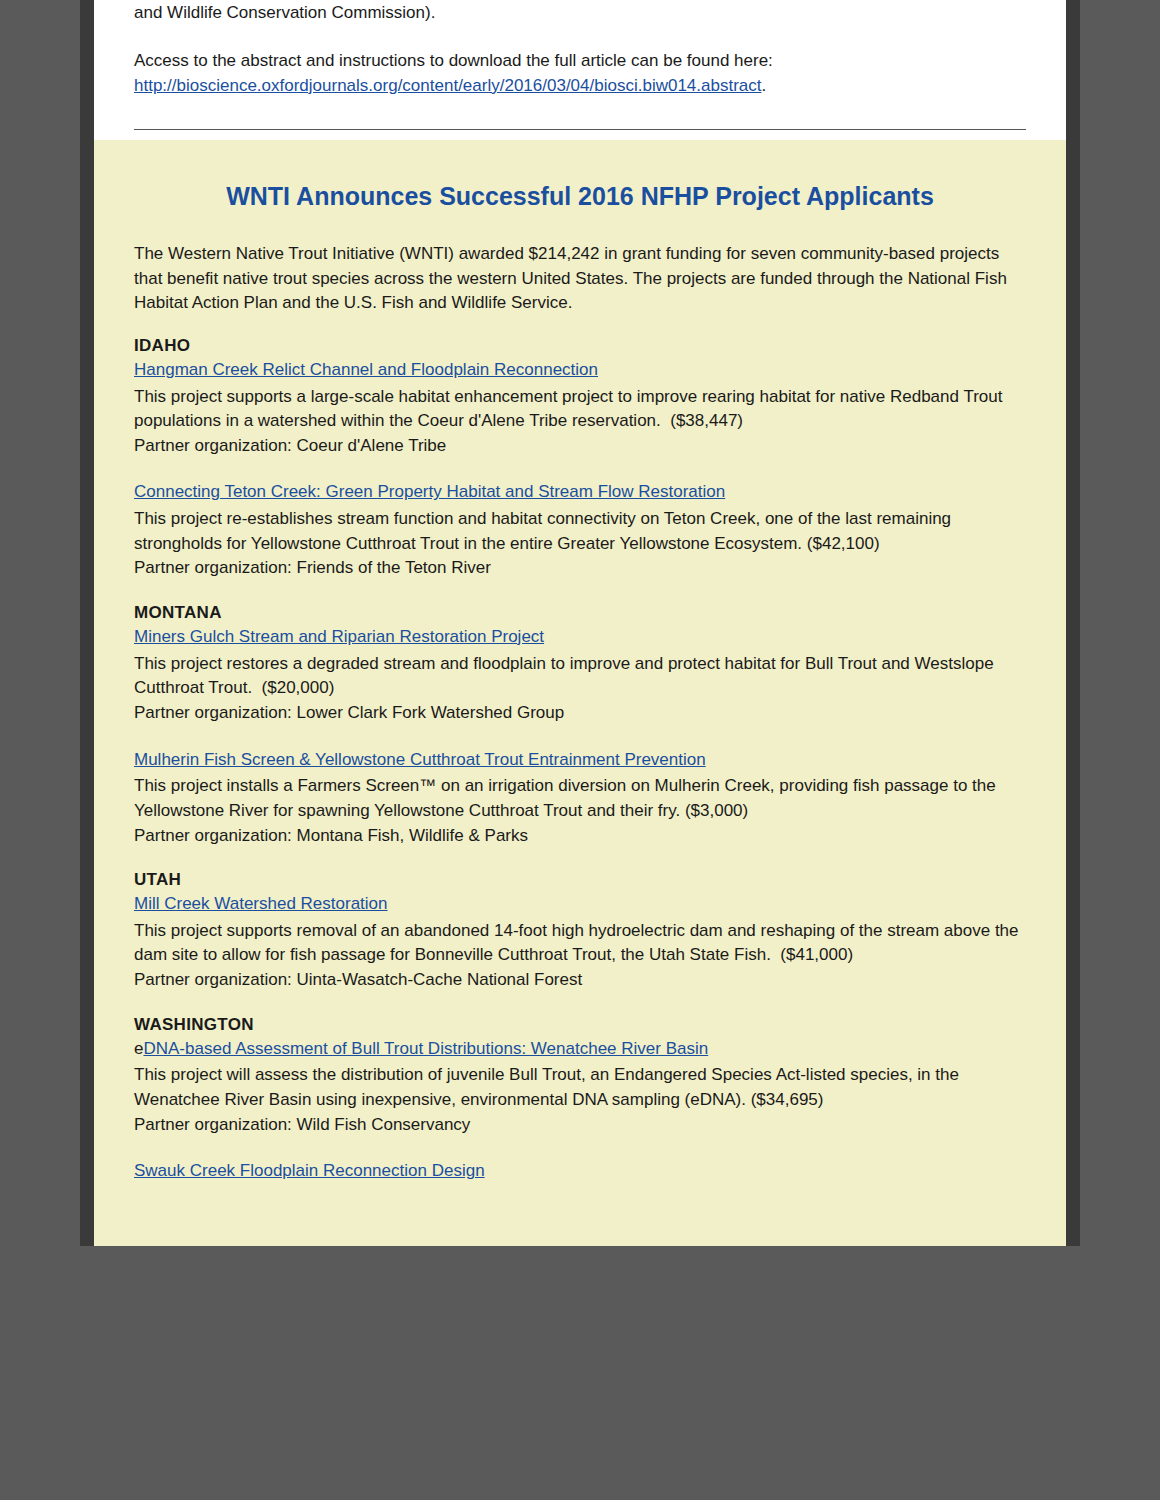and Wildlife Conservation Commission).
Access to the abstract and instructions to download the full article can be found here:
http://bioscience.oxfordjournals.org/content/early/2016/03/04/biosci.biw014.abstract.
WNTI Announces Successful 2016 NFHP Project Applicants
The Western Native Trout Initiative (WNTI) awarded $214,242 in grant funding for seven community-based projects that benefit native trout species across the western United States. The projects are funded through the National Fish Habitat Action Plan and the U.S. Fish and Wildlife Service.
IDAHO
Hangman Creek Relict Channel and Floodplain Reconnection
This project supports a large-scale habitat enhancement project to improve rearing habitat for native Redband Trout populations in a watershed within the Coeur d'Alene Tribe reservation. ($38,447)
Partner organization: Coeur d'Alene Tribe
Connecting Teton Creek: Green Property Habitat and Stream Flow Restoration
This project re-establishes stream function and habitat connectivity on Teton Creek, one of the last remaining strongholds for Yellowstone Cutthroat Trout in the entire Greater Yellowstone Ecosystem. ($42,100)
Partner organization: Friends of the Teton River
MONTANA
Miners Gulch Stream and Riparian Restoration Project
This project restores a degraded stream and floodplain to improve and protect habitat for Bull Trout and Westslope Cutthroat Trout. ($20,000)
Partner organization: Lower Clark Fork Watershed Group
Mulherin Fish Screen & Yellowstone Cutthroat Trout Entrainment Prevention
This project installs a Farmers Screen™ on an irrigation diversion on Mulherin Creek, providing fish passage to the Yellowstone River for spawning Yellowstone Cutthroat Trout and their fry. ($3,000)
Partner organization: Montana Fish, Wildlife & Parks
UTAH
Mill Creek Watershed Restoration
This project supports removal of an abandoned 14-foot high hydroelectric dam and reshaping of the stream above the dam site to allow for fish passage for Bonneville Cutthroat Trout, the Utah State Fish. ($41,000)
Partner organization: Uinta-Wasatch-Cache National Forest
WASHINGTON
eDNA-based Assessment of Bull Trout Distributions: Wenatchee River Basin
This project will assess the distribution of juvenile Bull Trout, an Endangered Species Act-listed species, in the Wenatchee River Basin using inexpensive, environmental DNA sampling (eDNA). ($34,695)
Partner organization: Wild Fish Conservancy
Swauk Creek Floodplain Reconnection Design